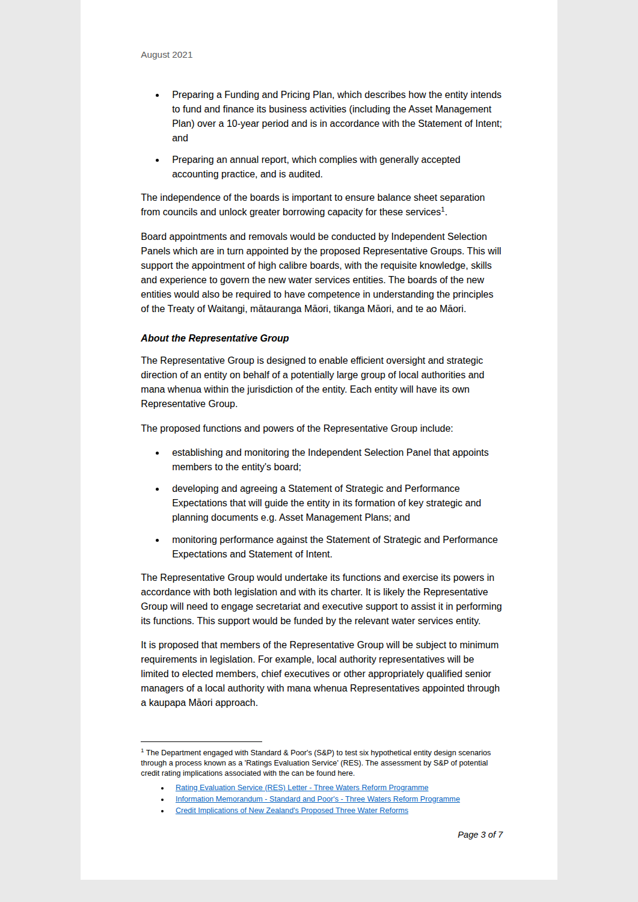August 2021
Preparing a Funding and Pricing Plan, which describes how the entity intends to fund and finance its business activities (including the Asset Management Plan) over a 10-year period and is in accordance with the Statement of Intent; and
Preparing an annual report, which complies with generally accepted accounting practice, and is audited.
The independence of the boards is important to ensure balance sheet separation from councils and unlock greater borrowing capacity for these services1.
Board appointments and removals would be conducted by Independent Selection Panels which are in turn appointed by the proposed Representative Groups. This will support the appointment of high calibre boards, with the requisite knowledge, skills and experience to govern the new water services entities. The boards of the new entities would also be required to have competence in understanding the principles of the Treaty of Waitangi, mātauranga Māori, tikanga Māori, and te ao Māori.
About the Representative Group
The Representative Group is designed to enable efficient oversight and strategic direction of an entity on behalf of a potentially large group of local authorities and mana whenua within the jurisdiction of the entity. Each entity will have its own Representative Group.
The proposed functions and powers of the Representative Group include:
establishing and monitoring the Independent Selection Panel that appoints members to the entity's board;
developing and agreeing a Statement of Strategic and Performance Expectations that will guide the entity in its formation of key strategic and planning documents e.g. Asset Management Plans; and
monitoring performance against the Statement of Strategic and Performance Expectations and Statement of Intent.
The Representative Group would undertake its functions and exercise its powers in accordance with both legislation and with its charter. It is likely the Representative Group will need to engage secretariat and executive support to assist it in performing its functions. This support would be funded by the relevant water services entity.
It is proposed that members of the Representative Group will be subject to minimum requirements in legislation. For example, local authority representatives will be limited to elected members, chief executives or other appropriately qualified senior managers of a local authority with mana whenua Representatives appointed through a kaupapa Māori approach.
1 The Department engaged with Standard & Poor's (S&P) to test six hypothetical entity design scenarios through a process known as a 'Ratings Evaluation Service' (RES). The assessment by S&P of potential credit rating implications associated with the can be found here.
Rating Evaluation Service (RES) Letter - Three Waters Reform Programme
Information Memorandum - Standard and Poor's - Three Waters Reform Programme
Credit Implications of New Zealand's Proposed Three Water Reforms
Page 3 of 7